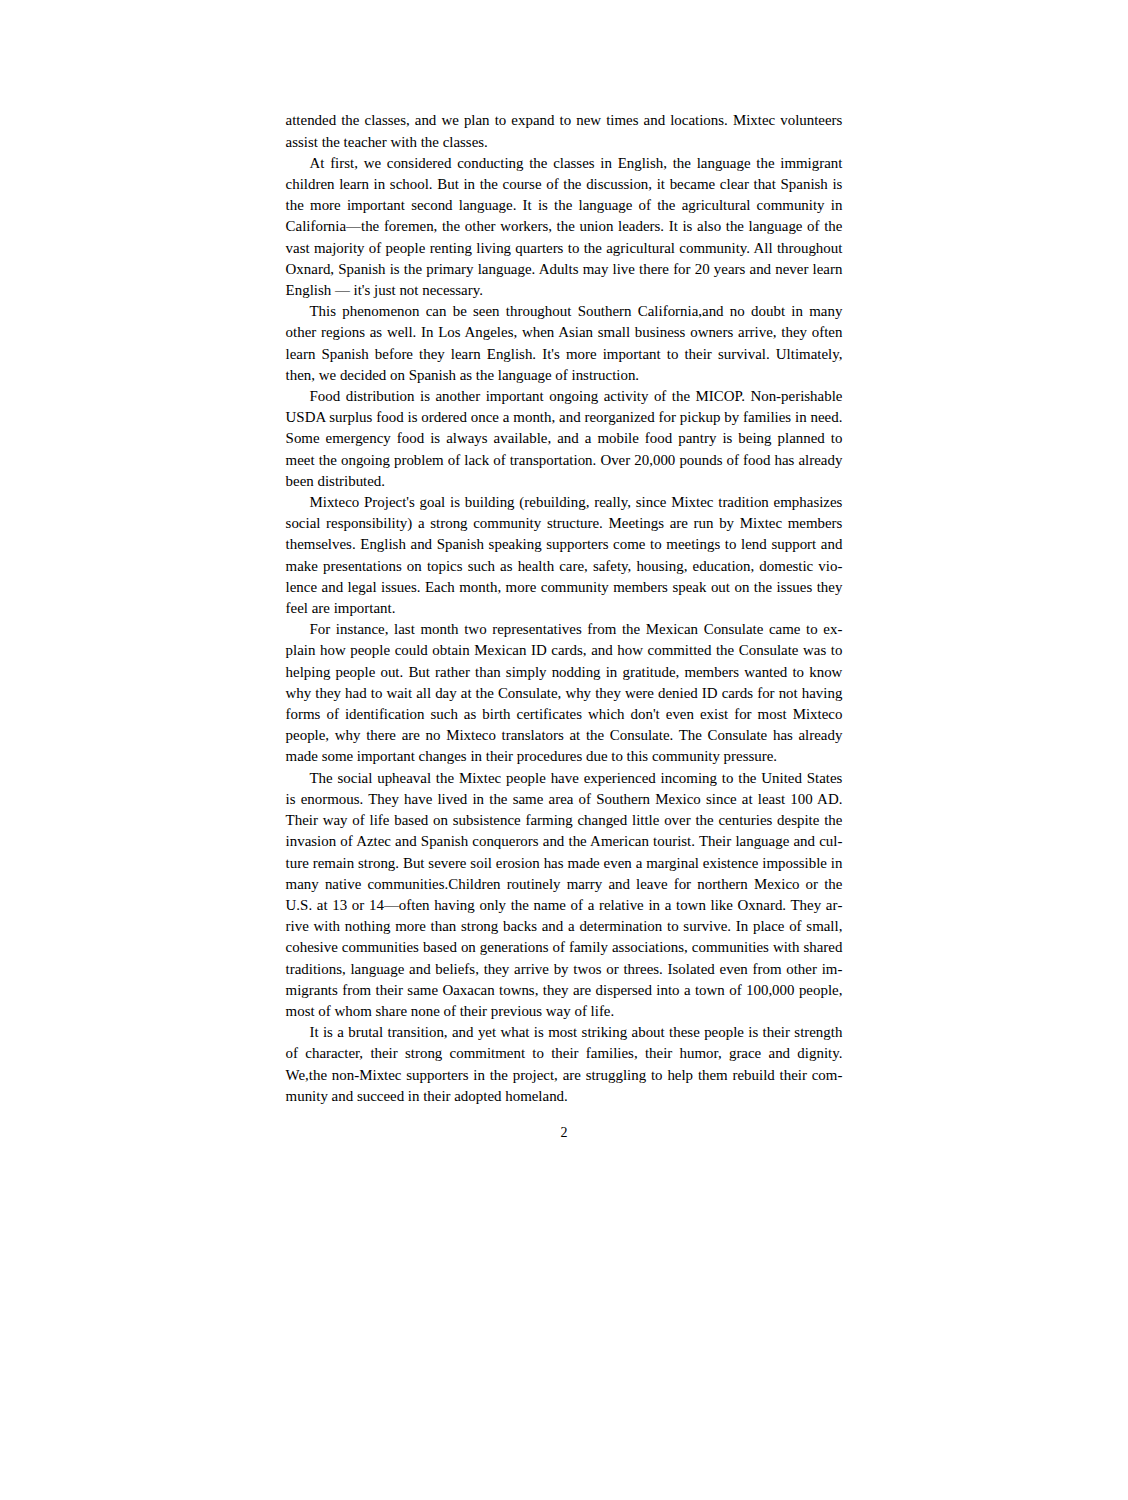attended the classes, and we plan to expand to new times and locations. Mixtec volunteers assist the teacher with the classes.
At first, we considered conducting the classes in English, the language the immigrant children learn in school. But in the course of the discussion, it became clear that Spanish is the more important second language. It is the language of the agricultural community in California—the foremen, the other workers, the union leaders. It is also the language of the vast majority of people renting living quarters to the agricultural community. All throughout Oxnard, Spanish is the primary language. Adults may live there for 20 years and never learn English — it's just not necessary.
This phenomenon can be seen throughout Southern California,and no doubt in many other regions as well. In Los Angeles, when Asian small business owners arrive, they often learn Spanish before they learn English. It's more important to their survival. Ultimately, then, we decided on Spanish as the language of instruction.
Food distribution is another important ongoing activity of the MICOP. Non-perishable USDA surplus food is ordered once a month, and reorganized for pickup by families in need. Some emergency food is always available, and a mobile food pantry is being planned to meet the ongoing problem of lack of transportation. Over 20,000 pounds of food has already been distributed.
Mixteco Project's goal is building (rebuilding, really, since Mixtec tradition emphasizes social responsibility) a strong community structure. Meetings are run by Mixtec members themselves. English and Spanish speaking supporters come to meetings to lend support and make presentations on topics such as health care, safety, housing, education, domestic violence and legal issues. Each month, more community members speak out on the issues they feel are important.
For instance, last month two representatives from the Mexican Consulate came to explain how people could obtain Mexican ID cards, and how committed the Consulate was to helping people out. But rather than simply nodding in gratitude, members wanted to know why they had to wait all day at the Consulate, why they were denied ID cards for not having forms of identification such as birth certificates which don't even exist for most Mixteco people, why there are no Mixteco translators at the Consulate. The Consulate has already made some important changes in their procedures due to this community pressure.
The social upheaval the Mixtec people have experienced incoming to the United States is enormous. They have lived in the same area of Southern Mexico since at least 100 AD. Their way of life based on subsistence farming changed little over the centuries despite the invasion of Aztec and Spanish conquerors and the American tourist. Their language and culture remain strong. But severe soil erosion has made even a marginal existence impossible in many native communities.Children routinely marry and leave for northern Mexico or the U.S. at 13 or 14—often having only the name of a relative in a town like Oxnard. They arrive with nothing more than strong backs and a determination to survive. In place of small, cohesive communities based on generations of family associations, communities with shared traditions, language and beliefs, they arrive by twos or threes. Isolated even from other immigrants from their same Oaxacan towns, they are dispersed into a town of 100,000 people, most of whom share none of their previous way of life.
It is a brutal transition, and yet what is most striking about these people is their strength of character, their strong commitment to their families, their humor, grace and dignity. We,the non-Mixtec supporters in the project, are struggling to help them rebuild their community and succeed in their adopted homeland.
2